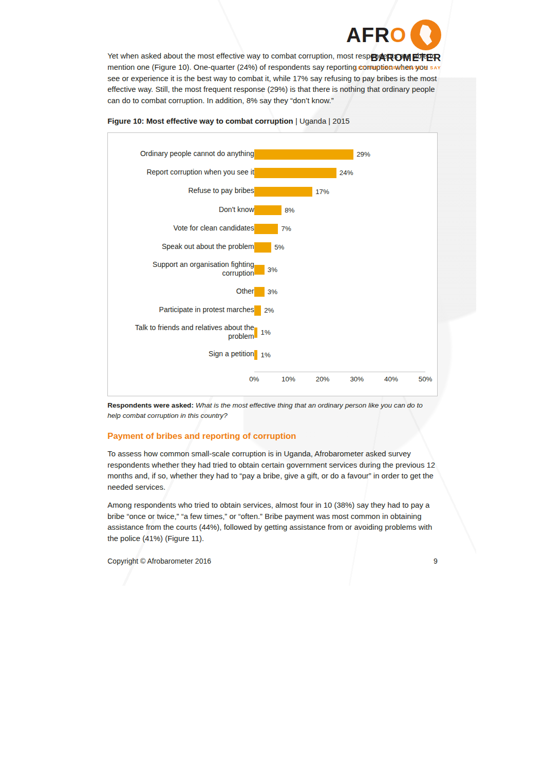AFRO
BAROMETER
LET THE PEOPLE HAVE A SAY
Yet when asked about the most effective way to combat corruption, most respondents are able to mention one (Figure 10). One-quarter (24%) of respondents say reporting corruption when you see or experience it is the best way to combat it, while 17% say refusing to pay bribes is the most effective way. Still, the most frequent response (29%) is that there is nothing that ordinary people can do to combat corruption. In addition, 8% say they “don’t know.”
Figure 10: Most effective way to combat corruption | Uganda | 2015
| Ordinary people cannot do anything | 29% |
| Report corruption when you see it | 24% |
| Refuse to pay bribes | 17% |
| Don't know | 8% |
| Vote for clean candidates | 7% |
| Speak out about the problem | 5% |
| Support an organisation fighting corruption | 3% |
| Other | 3% |
| Participate in protest marches | 2% |
| Talk to friends and relatives about the problem | 1% |
| Sign a petition | 1% |
| | 0% 10% 20% 30% 40% 50% |
Respondents were asked: What is the most effective thing that an ordinary person like you can do to help combat corruption in this country?
Payment of bribes and reporting of corruption
To assess how common small-scale corruption is in Uganda, Afrobarometer asked survey respondents whether they had tried to obtain certain government services during the previous 12 months and, if so, whether they had to “pay a bribe, give a gift, or do a favour” in order to get the needed services.
Among respondents who tried to obtain services, almost four in 10 (38%) say they had to pay a bribe “once or twice,” “a few times,” or “often.” Bribe payment was most common in obtaining assistance from the courts (44%), followed by getting assistance from or avoiding problems with the police (41%) (Figure 11).
Copyright © Afrobarometer 2016
9